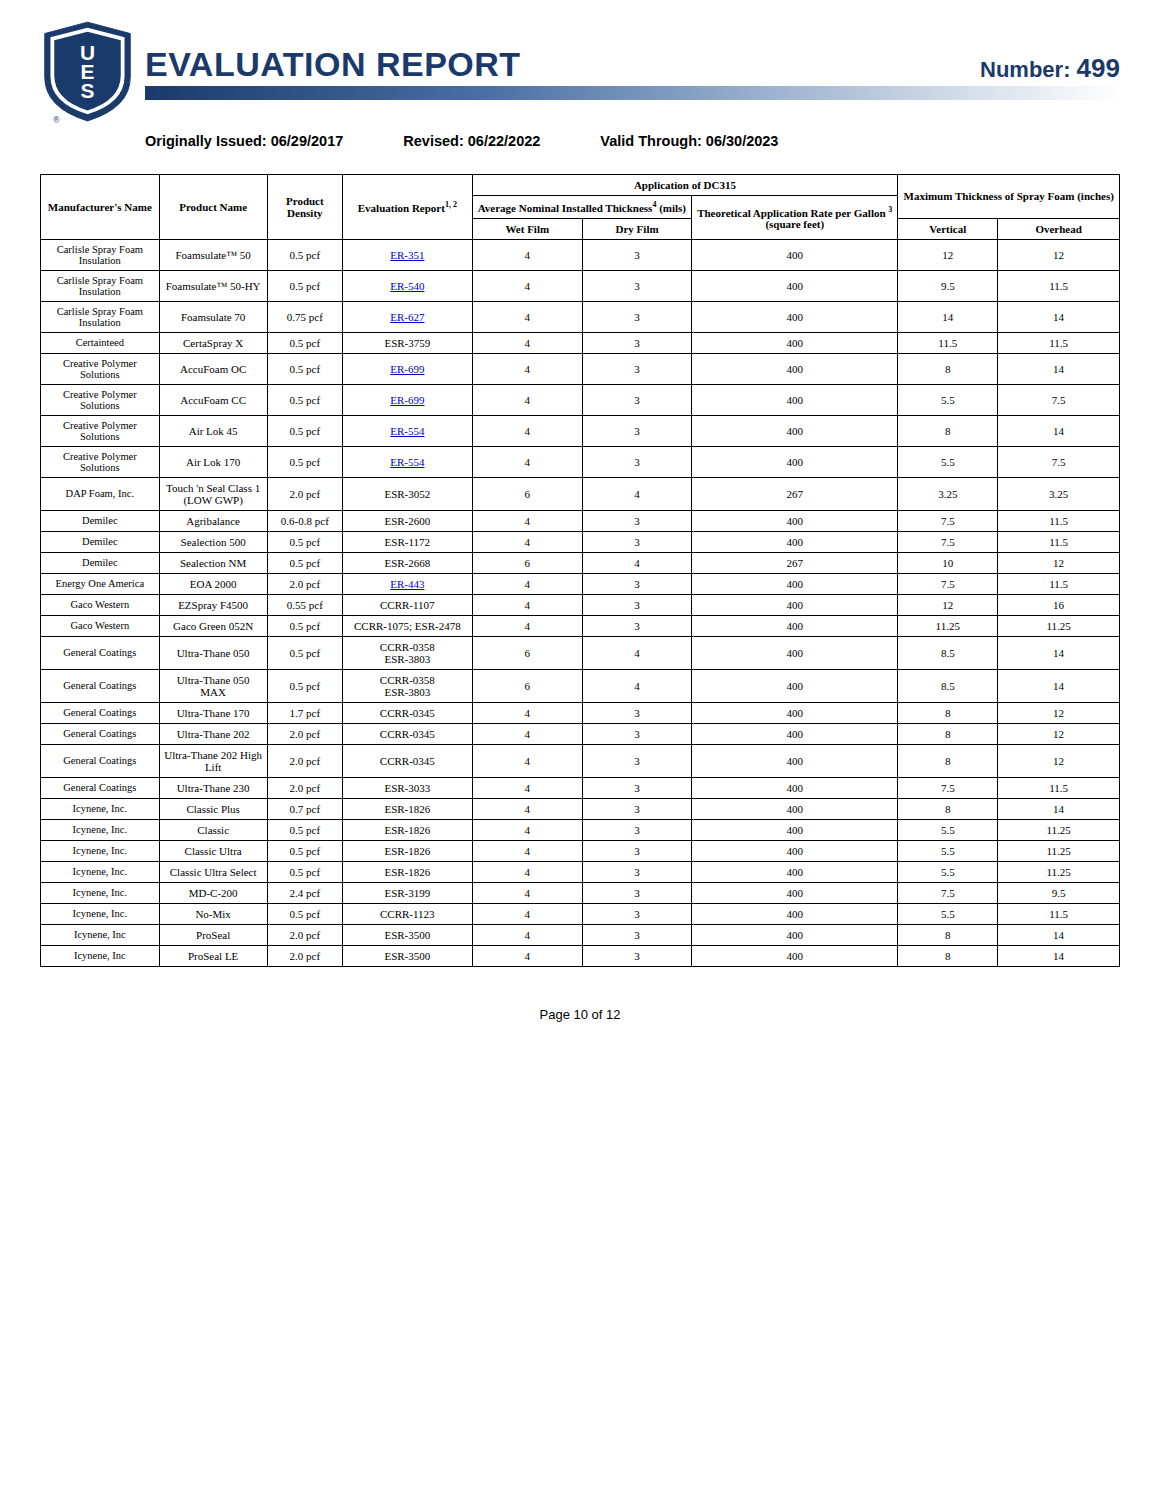U E S ®
EVALUATION REPORT Number: 499
Originally Issued: 06/29/2017 Revised: 06/22/2022 Valid Through: 06/30/2023
| Manufacturer's Name | Product Name | Product Density | Evaluation Report 1, 2 | Application of DC315 | Maximum Thickness of Spray Foam (inches) |
| --- | --- | --- | --- | --- | --- |
| Average Nominal Installed Thickness 4 (mils) | Theoretical Application Rate per Gallon 3 (square feet) |
| Wet Film | Dry Film | Vertical | Overhead |
| Carlisle Spray Foam Insulation | Foamsulate™ 50 | 0.5 pcf | ER-351 | 4 | 3 | 400 | 12 | 12 |
| Carlisle Spray Foam Insulation | Foamsulate™ 50-HY | 0.5 pcf | ER-540 | 4 | 3 | 400 | 9.5 | 11.5 |
| Carlisle Spray Foam Insulation | Foamsulate 70 | 0.75 pcf | ER-627 | 4 | 3 | 400 | 14 | 14 |
| Certainteed | CertaSpray X | 0.5 pcf | ESR-3759 | 4 | 3 | 400 | 11.5 | 11.5 |
| Creative Polymer Solutions | AccuFoam OC | 0.5 pcf | ER-699 | 4 | 3 | 400 | 8 | 14 |
| Creative Polymer Solutions | AccuFoam CC | 0.5 pcf | ER-699 | 4 | 3 | 400 | 5.5 | 7.5 |
| Creative Polymer Solutions | Air Lok 45 | 0.5 pcf | ER-554 | 4 | 3 | 400 | 8 | 14 |
| Creative Polymer Solutions | Air Lok 170 | 0.5 pcf | ER-554 | 4 | 3 | 400 | 5.5 | 7.5 |
| DAP Foam, Inc. | Touch 'n Seal Class 1 (LOW GWP) | 2.0 pcf | ESR-3052 | 6 | 4 | 267 | 3.25 | 3.25 |
| Demilec | Agribalance | 0.6-0.8 pcf | ESR-2600 | 4 | 3 | 400 | 7.5 | 11.5 |
| Demilec | Sealection 500 | 0.5 pcf | ESR-1172 | 4 | 3 | 400 | 7.5 | 11.5 |
| Demilec | Sealection NM | 0.5 pcf | ESR-2668 | 6 | 4 | 267 | 10 | 12 |
| Energy One America | EOA 2000 | 2.0 pcf | ER-443 | 4 | 3 | 400 | 7.5 | 11.5 |
| Gaco Western | EZSpray F4500 | 0.55 pcf | CCRR-1107 | 4 | 3 | 400 | 12 | 16 |
| Gaco Western | Gaco Green 052N | 0.5 pcf | CCRR-1075; ESR-2478 | 4 | 3 | 400 | 11.25 | 11.25 |
| General Coatings | Ultra-Thane 050 | 0.5 pcf | CCRR-0358 ESR-3803 | 6 | 4 | 400 | 8.5 | 14 |
| General Coatings | Ultra-Thane 050 MAX | 0.5 pcf | CCRR-0358 ESR-3803 | 6 | 4 | 400 | 8.5 | 14 |
| General Coatings | Ultra-Thane 170 | 1.7 pcf | CCRR-0345 | 4 | 3 | 400 | 8 | 12 |
| General Coatings | Ultra-Thane 202 | 2.0 pcf | CCRR-0345 | 4 | 3 | 400 | 8 | 12 |
| General Coatings | Ultra-Thane 202 High Lift | 2.0 pcf | CCRR-0345 | 4 | 3 | 400 | 8 | 12 |
| General Coatings | Ultra-Thane 230 | 2.0 pcf | ESR-3033 | 4 | 3 | 400 | 7.5 | 11.5 |
| Icynene, Inc. | Classic Plus | 0.7 pcf | ESR-1826 | 4 | 3 | 400 | 8 | 14 |
| Icynene, Inc. | Classic | 0.5 pcf | ESR-1826 | 4 | 3 | 400 | 5.5 | 11.25 |
| Icynene, Inc. | Classic Ultra | 0.5 pcf | ESR-1826 | 4 | 3 | 400 | 5.5 | 11.25 |
| Icynene, Inc. | Classic Ultra Select | 0.5 pcf | ESR-1826 | 4 | 3 | 400 | 5.5 | 11.25 |
| Icynene, Inc. | MD-C-200 | 2.4 pcf | ESR-3199 | 4 | 3 | 400 | 7.5 | 9.5 |
| Icynene, Inc. | No-Mix | 0.5 pcf | CCRR-1123 | 4 | 3 | 400 | 5.5 | 11.5 |
| Icynene, Inc | ProSeal | 2.0 pcf | ESR-3500 | 4 | 3 | 400 | 8 | 14 |
| Icynene, Inc | ProSeal LE | 2.0 pcf | ESR-3500 | 4 | 3 | 400 | 8 | 14 |
Page 10 of 12